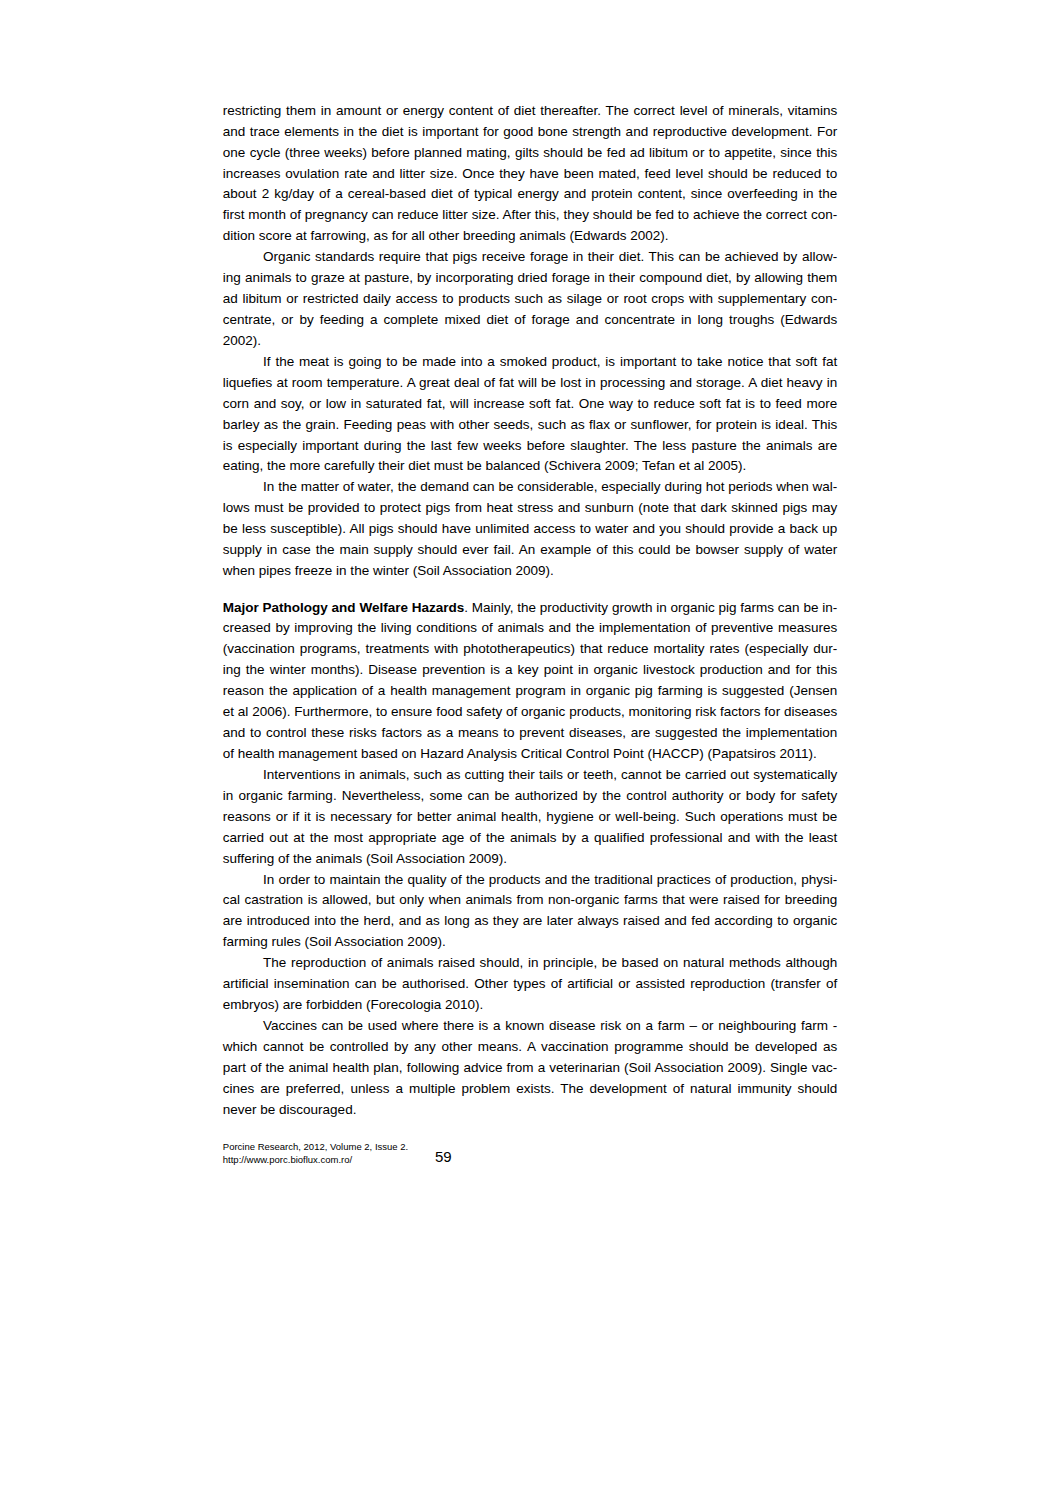restricting them in amount or energy content of diet thereafter. The correct level of minerals, vitamins and trace elements in the diet is important for good bone strength and reproductive development. For one cycle (three weeks) before planned mating, gilts should be fed ad libitum or to appetite, since this increases ovulation rate and litter size. Once they have been mated, feed level should be reduced to about 2 kg/day of a cereal-based diet of typical energy and protein content, since overfeeding in the first month of pregnancy can reduce litter size. After this, they should be fed to achieve the correct condition score at farrowing, as for all other breeding animals (Edwards 2002).
Organic standards require that pigs receive forage in their diet. This can be achieved by allowing animals to graze at pasture, by incorporating dried forage in their compound diet, by allowing them ad libitum or restricted daily access to products such as silage or root crops with supplementary concentrate, or by feeding a complete mixed diet of forage and concentrate in long troughs (Edwards 2002).
If the meat is going to be made into a smoked product, is important to take notice that soft fat liquefies at room temperature. A great deal of fat will be lost in processing and storage. A diet heavy in corn and soy, or low in saturated fat, will increase soft fat. One way to reduce soft fat is to feed more barley as the grain. Feeding peas with other seeds, such as flax or sunflower, for protein is ideal. This is especially important during the last few weeks before slaughter. The less pasture the animals are eating, the more carefully their diet must be balanced (Schivera 2009; Tefan et al 2005).
In the matter of water, the demand can be considerable, especially during hot periods when wallows must be provided to protect pigs from heat stress and sunburn (note that dark skinned pigs may be less susceptible). All pigs should have unlimited access to water and you should provide a back up supply in case the main supply should ever fail. An example of this could be bowser supply of water when pipes freeze in the winter (Soil Association 2009).
Major Pathology and Welfare Hazards. Mainly, the productivity growth in organic pig farms can be increased by improving the living conditions of animals and the implementation of preventive measures (vaccination programs, treatments with phototherapeutics) that reduce mortality rates (especially during the winter months). Disease prevention is a key point in organic livestock production and for this reason the application of a health management program in organic pig farming is suggested (Jensen et al 2006). Furthermore, to ensure food safety of organic products, monitoring risk factors for diseases and to control these risks factors as a means to prevent diseases, are suggested the implementation of health management based on Hazard Analysis Critical Control Point (HACCP) (Papatsiros 2011).
Interventions in animals, such as cutting their tails or teeth, cannot be carried out systematically in organic farming. Nevertheless, some can be authorized by the control authority or body for safety reasons or if it is necessary for better animal health, hygiene or well-being. Such operations must be carried out at the most appropriate age of the animals by a qualified professional and with the least suffering of the animals (Soil Association 2009).
In order to maintain the quality of the products and the traditional practices of production, physical castration is allowed, but only when animals from non-organic farms that were raised for breeding are introduced into the herd, and as long as they are later always raised and fed according to organic farming rules (Soil Association 2009).
The reproduction of animals raised should, in principle, be based on natural methods although artificial insemination can be authorised. Other types of artificial or assisted reproduction (transfer of embryos) are forbidden (Forecologia 2010).
Vaccines can be used where there is a known disease risk on a farm – or neighbouring farm - which cannot be controlled by any other means. A vaccination programme should be developed as part of the animal health plan, following advice from a veterinarian (Soil Association 2009). Single vaccines are preferred, unless a multiple problem exists. The development of natural immunity should never be discouraged.
Porcine Research, 2012, Volume 2, Issue 2.
http://www.porc.bioflux.com.ro/
59